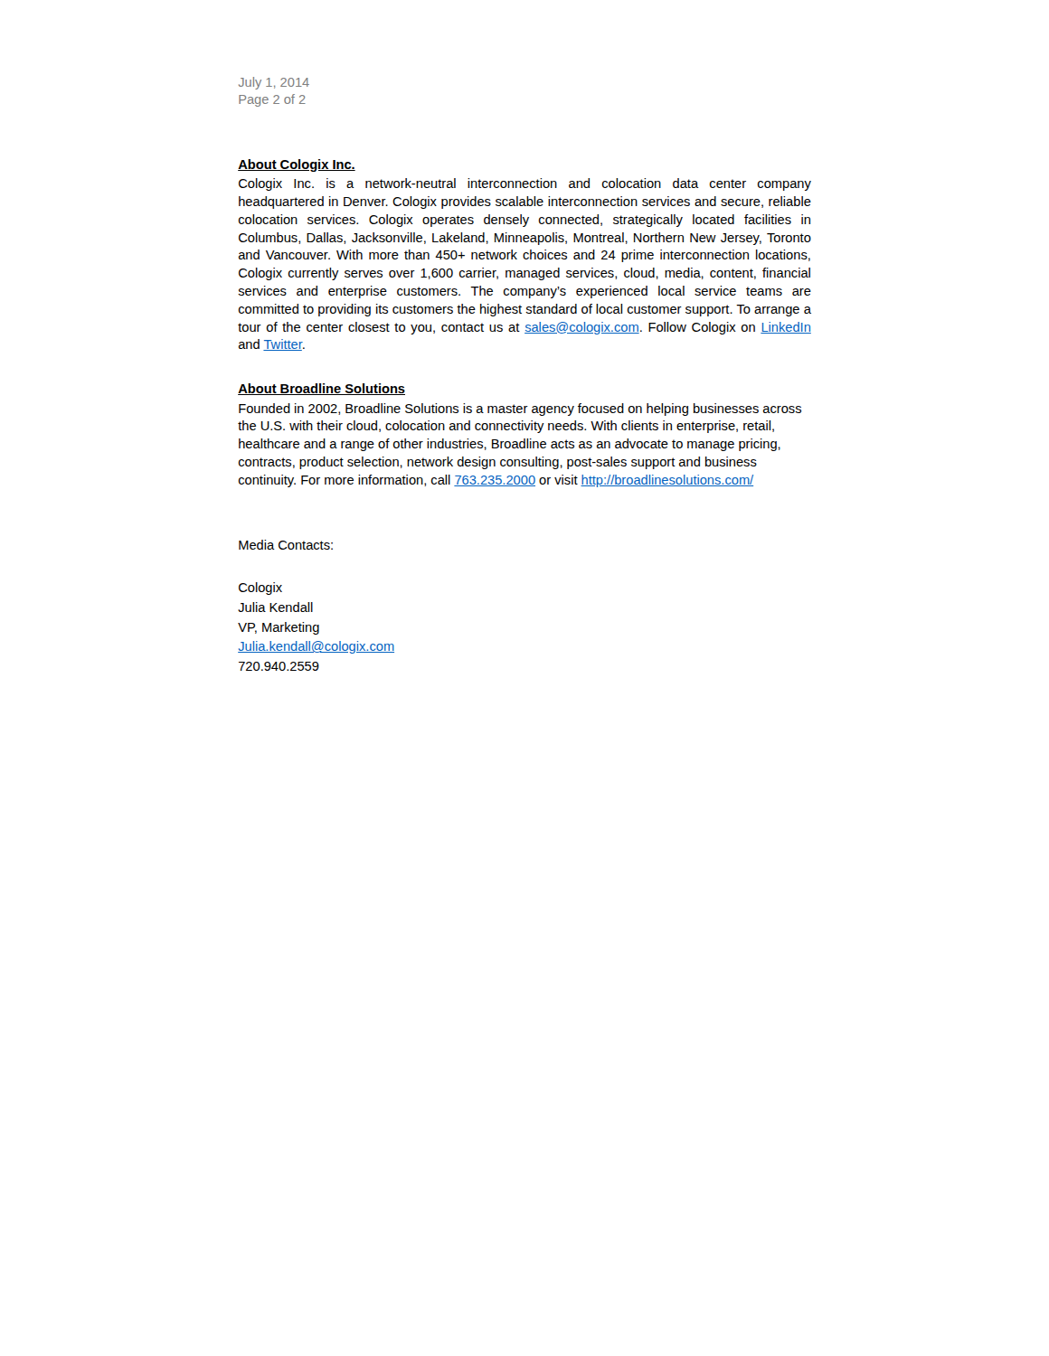July 1, 2014
Page 2 of 2
About Cologix Inc.
Cologix Inc. is a network-neutral interconnection and colocation data center company headquartered in Denver. Cologix provides scalable interconnection services and secure, reliable colocation services. Cologix operates densely connected, strategically located facilities in Columbus, Dallas, Jacksonville, Lakeland, Minneapolis, Montreal, Northern New Jersey, Toronto and Vancouver. With more than 450+ network choices and 24 prime interconnection locations, Cologix currently serves over 1,600 carrier, managed services, cloud, media, content, financial services and enterprise customers. The company’s experienced local service teams are committed to providing its customers the highest standard of local customer support. To arrange a tour of the center closest to you, contact us at sales@cologix.com. Follow Cologix on LinkedIn and Twitter.
About Broadline Solutions
Founded in 2002, Broadline Solutions is a master agency focused on helping businesses across the U.S. with their cloud, colocation and connectivity needs. With clients in enterprise, retail, healthcare and a range of other industries, Broadline acts as an advocate to manage pricing, contracts, product selection, network design consulting, post-sales support and business continuity. For more information, call 763.235.2000 or visit http://broadlinesolutions.com/
Media Contacts:
Cologix
Julia Kendall
VP, Marketing
Julia.kendall@cologix.com
720.940.2559